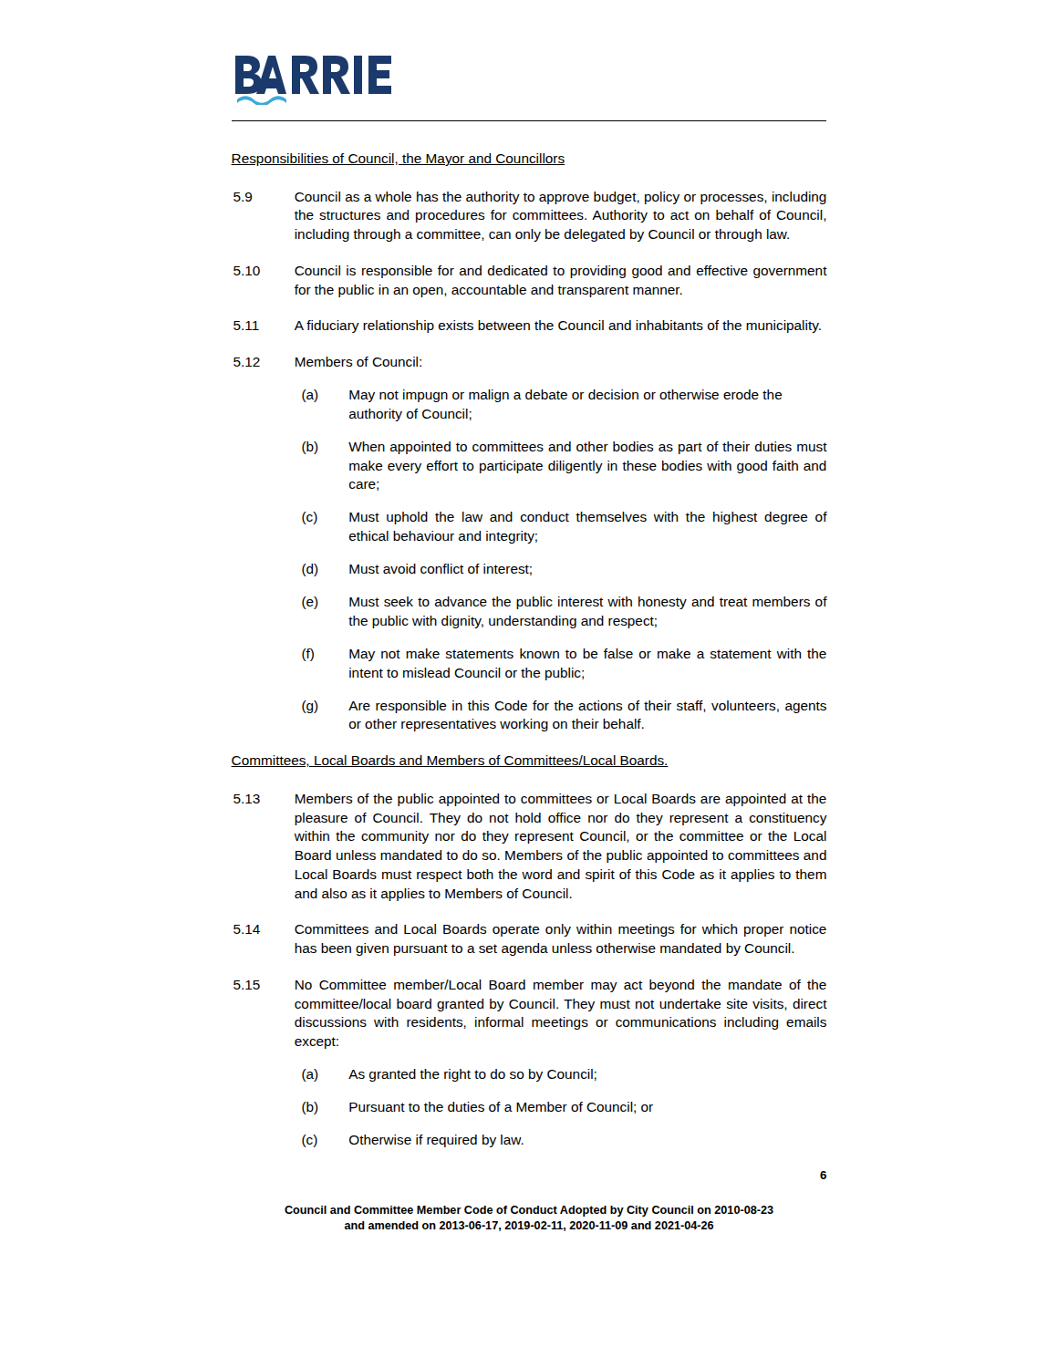Responsibilities of Council, the Mayor and Councillors
5.9
Council as a whole has the authority to approve budget, policy or processes, including the structures and procedures for committees. Authority to act on behalf of Council, including through a committee, can only be delegated by Council or through law.
5.10
Council is responsible for and dedicated to providing good and effective government for the public in an open, accountable and transparent manner.
5.11
A fiduciary relationship exists between the Council and inhabitants of the municipality.
5.12
Members of Council:
(a)
May not impugn or malign a debate or decision or otherwise erode the authority of Council;
(b)
When appointed to committees and other bodies as part of their duties must make every effort to participate diligently in these bodies with good faith and care;
(c)
Must uphold the law and conduct themselves with the highest degree of ethical behaviour and integrity;
(d)
Must avoid conflict of interest;
(e)
Must seek to advance the public interest with honesty and treat members of the public with dignity, understanding and respect;
(f)
May not make statements known to be false or make a statement with the intent to mislead Council or the public;
(g)
Are responsible in this Code for the actions of their staff, volunteers, agents or other representatives working on their behalf.
Committees, Local Boards and Members of Committees/Local Boards.
5.13
Members of the public appointed to committees or Local Boards are appointed at the pleasure of Council. They do not hold office nor do they represent a constituency within the community nor do they represent Council, or the committee or the Local Board unless mandated to do so. Members of the public appointed to committees and Local Boards must respect both the word and spirit of this Code as it applies to them and also as it applies to Members of Council.
5.14
Committees and Local Boards operate only within meetings for which proper notice has been given pursuant to a set agenda unless otherwise mandated by Council.
5.15
No Committee member/Local Board member may act beyond the mandate of the committee/local board granted by Council. They must not undertake site visits, direct discussions with residents, informal meetings or communications including emails except:
(a)
As granted the right to do so by Council;
(b)
Pursuant to the duties of a Member of Council; or
(c)
Otherwise if required by law.
6
Council and Committee Member Code of Conduct Adopted by City Council on 2010-08-23
and amended on 2013-06-17, 2019-02-11, 2020-11-09 and 2021-04-26